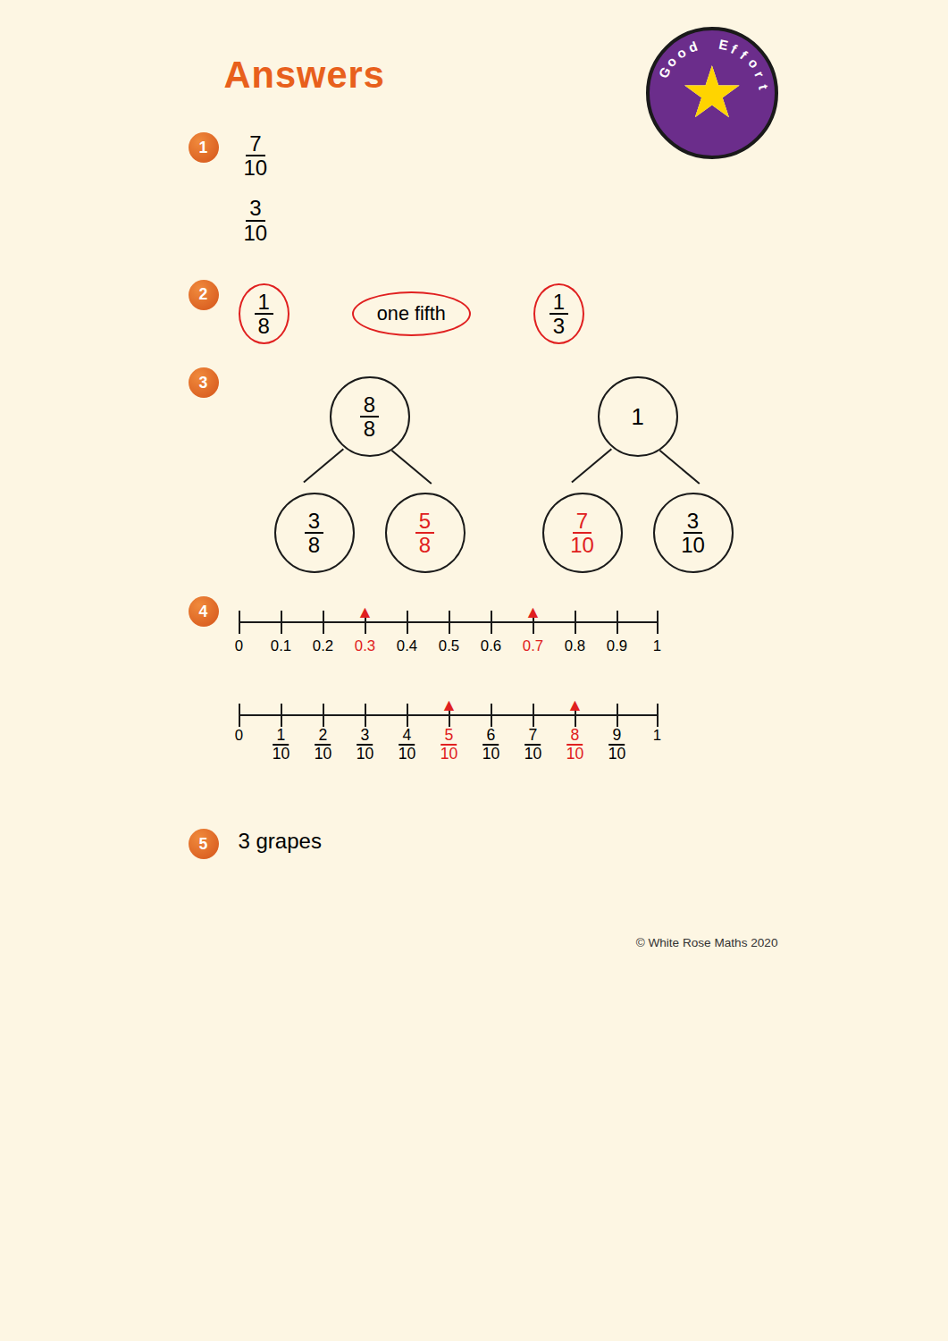G o o d E f f o r t
★
Answers
1
710
310
2
18 one fifth 13
3
88
38
58
1
710
310
4
▲
▲
0
0.1
0.2
0.3
0.4
0.5
0.6
0.7
0.8
0.9
1
▲
▲
0
110
210
310
410
510
610
710
810
910
1
5
3 grapes
© White Rose Maths 2020